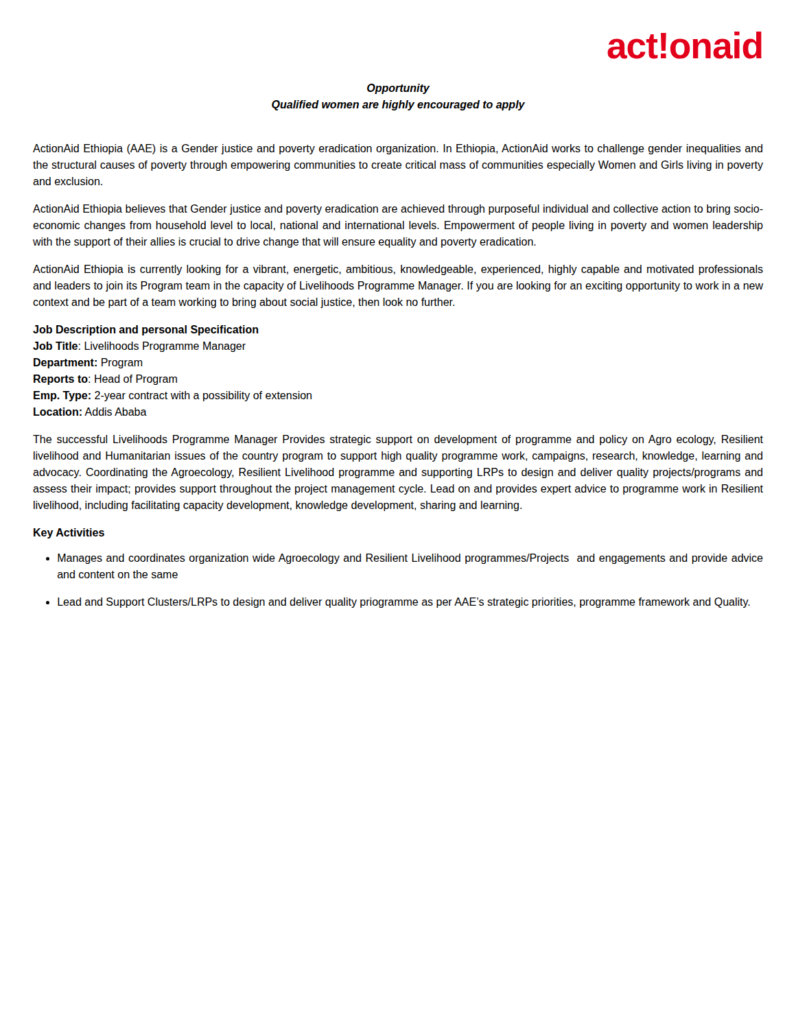act!onaid
Opportunity
Qualified women are highly encouraged to apply
ActionAid Ethiopia (AAE) is a Gender justice and poverty eradication organization. In Ethiopia, ActionAid works to challenge gender inequalities and the structural causes of poverty through empowering communities to create critical mass of communities especially Women and Girls living in poverty and exclusion.
ActionAid Ethiopia believes that Gender justice and poverty eradication are achieved through purposeful individual and collective action to bring socio-economic changes from household level to local, national and international levels. Empowerment of people living in poverty and women leadership with the support of their allies is crucial to drive change that will ensure equality and poverty eradication.
ActionAid Ethiopia is currently looking for a vibrant, energetic, ambitious, knowledgeable, experienced, highly capable and motivated professionals and leaders to join its Program team in the capacity of Livelihoods Programme Manager. If you are looking for an exciting opportunity to work in a new context and be part of a team working to bring about social justice, then look no further.
Job Description and personal Specification
Job Title: Livelihoods Programme Manager
Department: Program
Reports to: Head of Program
Emp. Type: 2-year contract with a possibility of extension
Location: Addis Ababa
The successful Livelihoods Programme Manager Provides strategic support on development of programme and policy on Agro ecology, Resilient livelihood and Humanitarian issues of the country program to support high quality programme work, campaigns, research, knowledge, learning and advocacy. Coordinating the Agroecology, Resilient Livelihood programme and supporting LRPs to design and deliver quality projects/programs and assess their impact; provides support throughout the project management cycle. Lead on and provides expert advice to programme work in Resilient livelihood, including facilitating capacity development, knowledge development, sharing and learning.
Key Activities
Manages and coordinates organization wide Agroecology and Resilient Livelihood programmes/Projects and engagements and provide advice and content on the same
Lead and Support Clusters/LRPs to design and deliver quality priogramme as per AAE’s strategic priorities, programme framework and Quality.